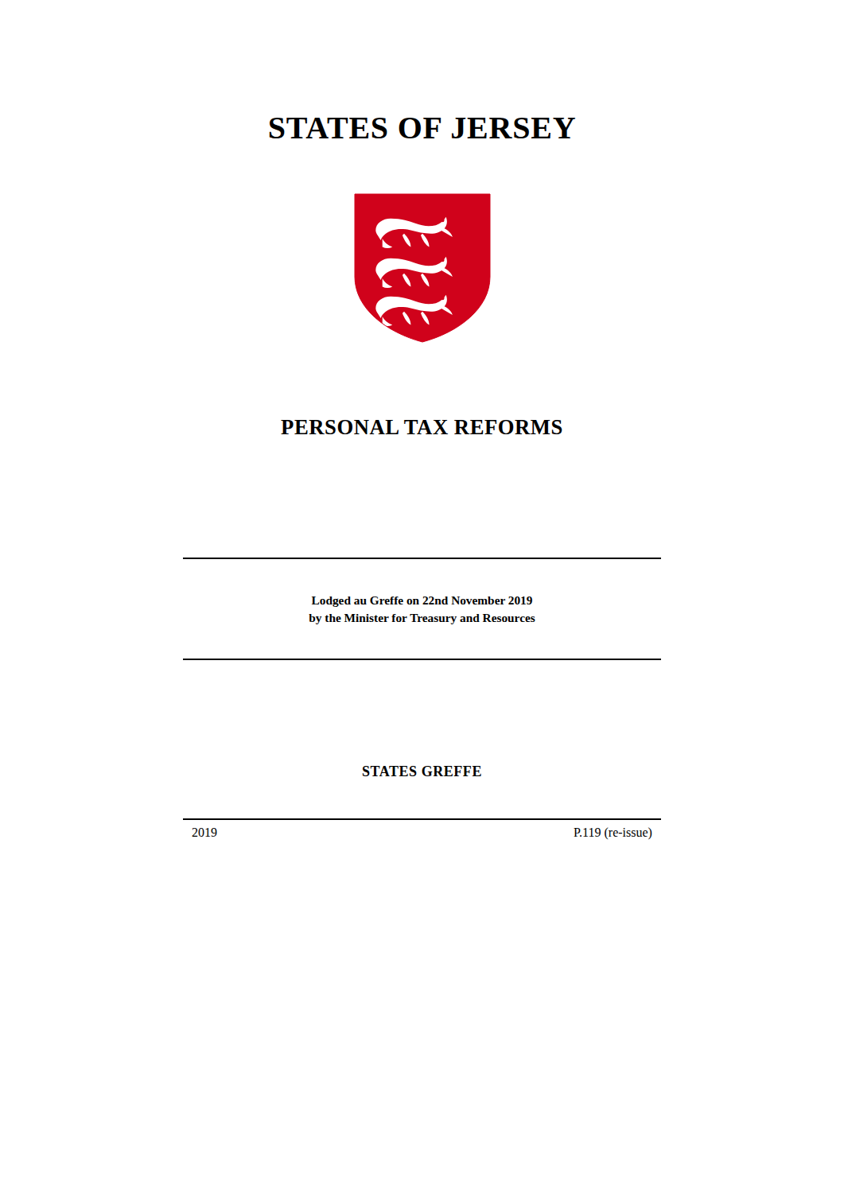STATES OF JERSEY
PERSONAL TAX REFORMS
Lodged au Greffe on 22nd November 2019
by the Minister for Treasury and Resources
STATES GREFFE
2019 P.119 (re-issue)